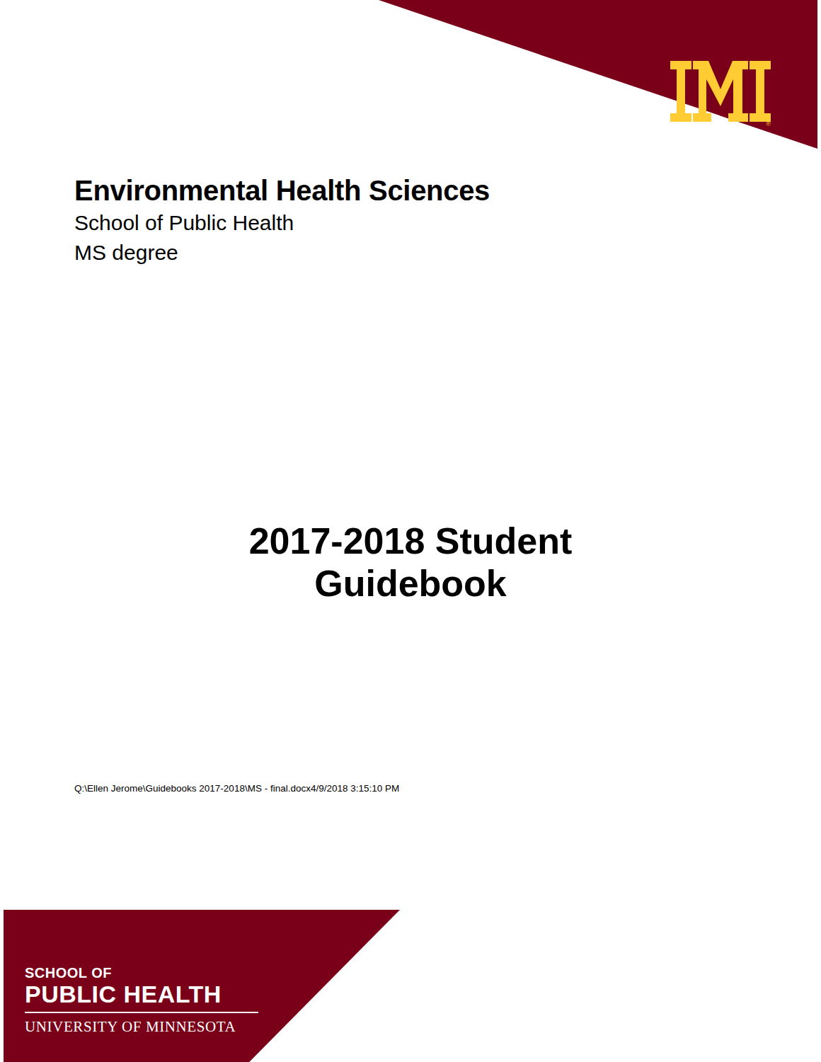®
Environmental Health Sciences
School of Public Health
MS degree
2017-2018 Student
Guidebook
Q:\Ellen Jerome\Guidebooks 2017-2018\MS - final.docx4/9/2018 3:15:10 PM
School of
Public Health
University of Minnesota